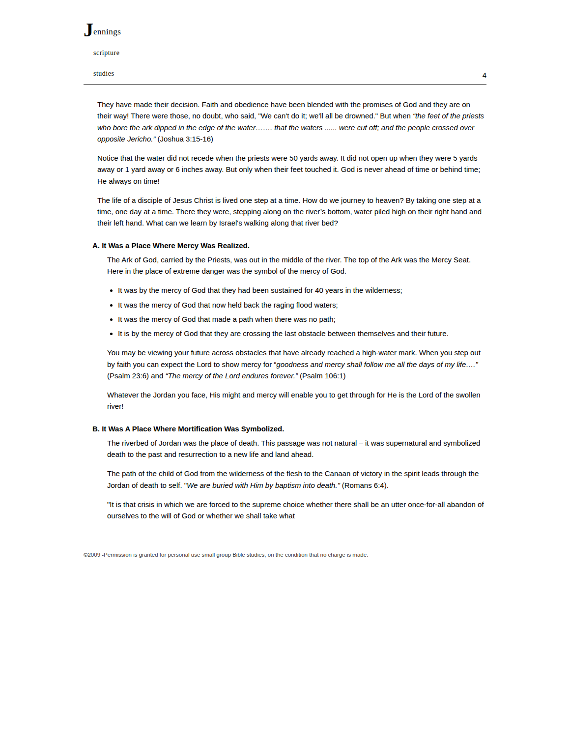Jennings Jscripture Jstudies
4
They have made their decision. Faith and obedience have been blended with the promises of God and they are on their way! There were those, no doubt, who said, "We can't do it; we'll all be drowned." But when “the feet of the priests who bore the ark dipped in the edge of the water……. that the waters ...... were cut off; and the people crossed over opposite Jericho.” (Joshua 3:15-16)
Notice that the water did not recede when the priests were 50 yards away. It did not open up when they were 5 yards away or 1 yard away or 6 inches away. But only when their feet touched it. God is never ahead of time or behind time; He always on time!
The life of a disciple of Jesus Christ is lived one step at a time. How do we journey to heaven? By taking one step at a time, one day at a time. There they were, stepping along on the river’s bottom, water piled high on their right hand and their left hand. What can we learn by Israel's walking along that river bed?
A. It Was a Place Where Mercy Was Realized.
The Ark of God, carried by the Priests, was out in the middle of the river. The top of the Ark was the Mercy Seat. Here in the place of extreme danger was the symbol of the mercy of God.
It was by the mercy of God that they had been sustained for 40 years in the wilderness;
It was the mercy of God that now held back the raging flood waters;
It was the mercy of God that made a path when there was no path;
It is by the mercy of God that they are crossing the last obstacle between themselves and their future.
You may be viewing your future across obstacles that have already reached a high-water mark. When you step out by faith you can expect the Lord to show mercy for “goodness and mercy shall follow me all the days of my life….” (Psalm 23:6) and “The mercy of the Lord endures forever.” (Psalm 106:1)
Whatever the Jordan you face, His might and mercy will enable you to get through for He is the Lord of the swollen river!
B. It Was A Place Where Mortification Was Symbolized.
The riverbed of Jordan was the place of death. This passage was not natural – it was supernatural and symbolized death to the past and resurrection to a new life and land ahead.
The path of the child of God from the wilderness of the flesh to the Canaan of victory in the spirit leads through the Jordan of death to self. "We are buried with Him by baptism into death.” (Romans 6:4).
"It is that crisis in which we are forced to the supreme choice whether there shall be an utter once-for-all abandon of ourselves to the will of God or whether we shall take what
©2009 -Permission is granted for personal use small group Bible studies, on the condition that no charge is made.